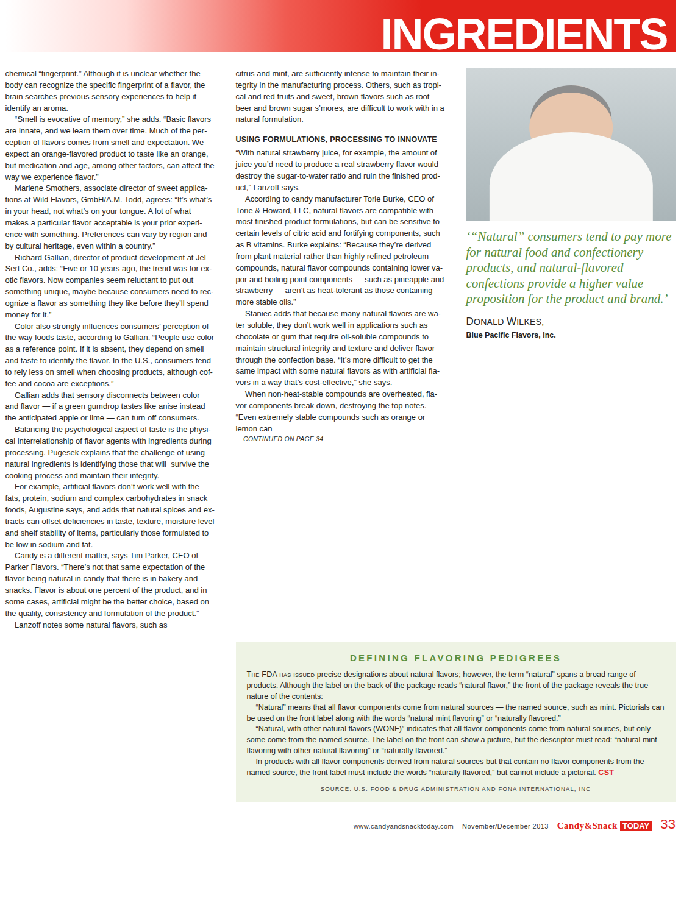Ingredients
chemical “fingerprint.” Although it is unclear whether the body can recognize the specific fingerprint of a flavor, the brain searches previous sensory experiences to help it identify an aroma.
“Smell is evocative of memory,” she adds. “Basic flavors are innate, and we learn them over time. Much of the perception of flavors comes from smell and expectation. We expect an orange-flavored product to taste like an orange, but medication and age, among other factors, can affect the way we experience flavor.”
Marlene Smothers, associate director of sweet applications at Wild Flavors, GmbH/A.M. Todd, agrees: “It’s what’s in your head, not what’s on your tongue. A lot of what makes a particular flavor acceptable is your prior experience with something. Preferences can vary by region and by cultural heritage, even within a country.”
Richard Gallian, director of product development at Jel Sert Co., adds: “Five or 10 years ago, the trend was for exotic flavors. Now companies seem reluctant to put out something unique, maybe because consumers need to recognize a flavor as something they like before they’ll spend money for it.”
Color also strongly influences consumers’ perception of the way foods taste, according to Gallian. “People use color as a reference point. If it is absent, they depend on smell and taste to identify the flavor. In the U.S., consumers tend to rely less on smell when choosing products, although coffee and cocoa are exceptions.”
Gallian adds that sensory disconnects between color and flavor — if a green gumdrop tastes like anise instead the anticipated apple or lime — can turn off consumers.
Balancing the psychological aspect of taste is the physical interrelationship of flavor agents with ingredients during processing. Pugesek explains that the challenge of using natural ingredients is identifying those that will survive the cooking process and maintain their integrity.
For example, artificial flavors don’t work well with the fats, protein, sodium and complex carbohydrates in snack foods, Augustine says, and adds that natural spices and extracts can offset deficiencies in taste, texture, moisture level and shelf stability of items, particularly those formulated to be low in sodium and fat.
Candy is a different matter, says Tim Parker, CEO of Parker Flavors. “There’s not that same expectation of the flavor being natural in candy that there is in bakery and snacks. Flavor is about one percent of the product, and in some cases, artificial might be the better choice, based on the quality, consistency and formulation of the product.”
Lanzoff notes some natural flavors, such as
citrus and mint, are sufficiently intense to maintain their integrity in the manufacturing process. Others, such as tropical and red fruits and sweet, brown flavors such as root beer and brown sugar s’mores, are difficult to work with in a natural formulation.
Using Formulations, Processing to Innovate
“With natural strawberry juice, for example, the amount of juice you’d need to produce a real strawberry flavor would destroy the sugar-to-water ratio and ruin the finished product,” Lanzoff says.
According to candy manufacturer Torie Burke, CEO of Torie & Howard, LLC, natural flavors are compatible with most finished product formulations, but can be sensitive to certain levels of citric acid and fortifying components, such as B vitamins. Burke explains: “Because they’re derived from plant material rather than highly refined petroleum compounds, natural flavor compounds containing lower vapor and boiling point components — such as pineapple and strawberry — aren’t as heat-tolerant as those containing more stable oils.”
Staniec adds that because many natural flavors are water soluble, they don’t work well in applications such as chocolate or gum that require oil-soluble compounds to maintain structural integrity and texture and deliver flavor through the confection base. “It’s more difficult to get the same impact with some natural flavors as with artificial flavors in a way that’s cost-effective,” she says.
When non-heat-stable compounds are overheated, flavor components break down, destroying the top notes. “Even extremely stable compounds such as orange or lemon can
CONTINUED ON PAGE 34
‘“Natural” consumers tend to pay more for natural food and confectionery products, and natural-flavored confections provide a higher value proposition for the product and brand.’
DONALD WILKES,
Blue Pacific Flavors, Inc.
Defining Flavoring Pedigrees
The FDA has issued precise designations about natural flavors; however, the term “natural” spans a broad range of products. Although the label on the back of the package reads “natural flavor,” the front of the package reveals the true nature of the contents:
“Natural” means that all flavor components come from natural sources — the named source, such as mint. Pictorials can be used on the front label along with the words “natural mint flavoring” or “naturally flavored.”
“Natural, with other natural flavors (WONF)” indicates that all flavor components come from natural sources, but only some come from the named source. The label on the front can show a picture, but the descriptor must read: “natural mint flavoring with other natural flavoring” or “naturally flavored.”
In products with all flavor components derived from natural sources but that contain no flavor components from the named source, the front label must include the words “naturally flavored,” but cannot include a pictorial. CST
Source: U.S. Food & Drug Administration and Fona International, Inc
www.candyandsnacktoday.com November/December 2013 Candy&Snack TODAY 33